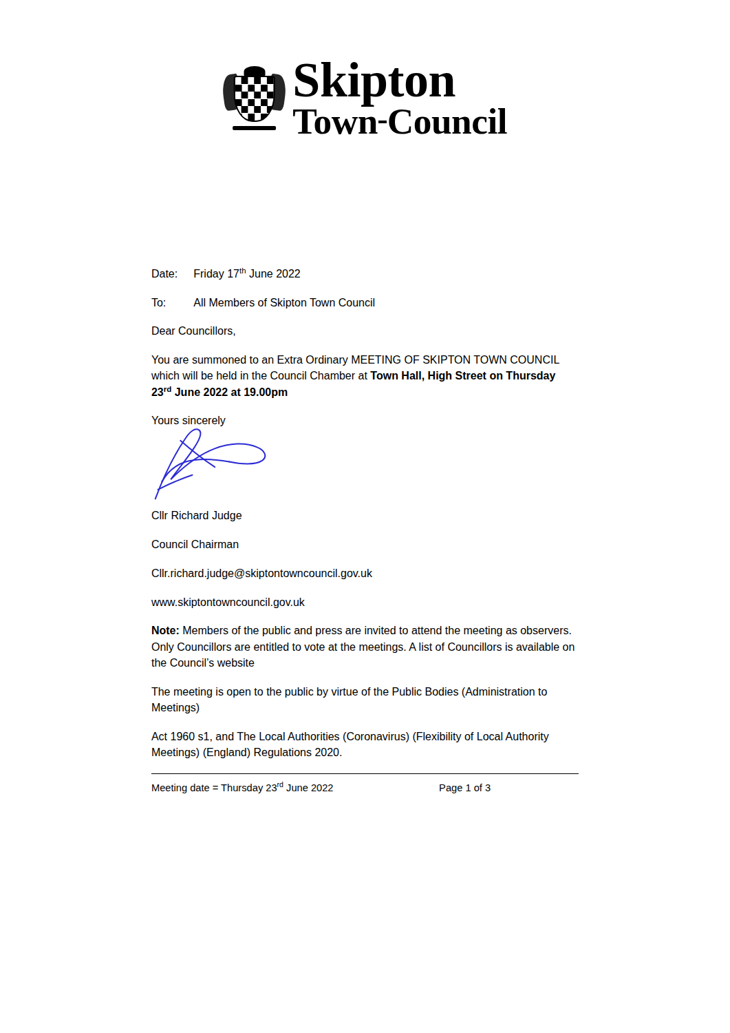Skipton Town Council
Date: Friday 17th June 2022
To: All Members of Skipton Town Council
Dear Councillors,
You are summoned to an Extra Ordinary MEETING OF SKIPTON TOWN COUNCIL which will be held in the Council Chamber at Town Hall, High Street on Thursday 23rd June 2022 at 19.00pm
Yours sincerely
Cllr Richard Judge
Council Chairman
Cllr.richard.judge@skiptontowncouncil.gov.uk
www.skiptontowncouncil.gov.uk
Note: Members of the public and press are invited to attend the meeting as observers. Only Councillors are entitled to vote at the meetings. A list of Councillors is available on the Council’s website
The meeting is open to the public by virtue of the Public Bodies (Administration to Meetings)
Act 1960 s1, and The Local Authorities (Coronavirus) (Flexibility of Local Authority Meetings) (England) Regulations 2020.
Meeting date = Thursday 23rd June 2022 Page 1 of 3